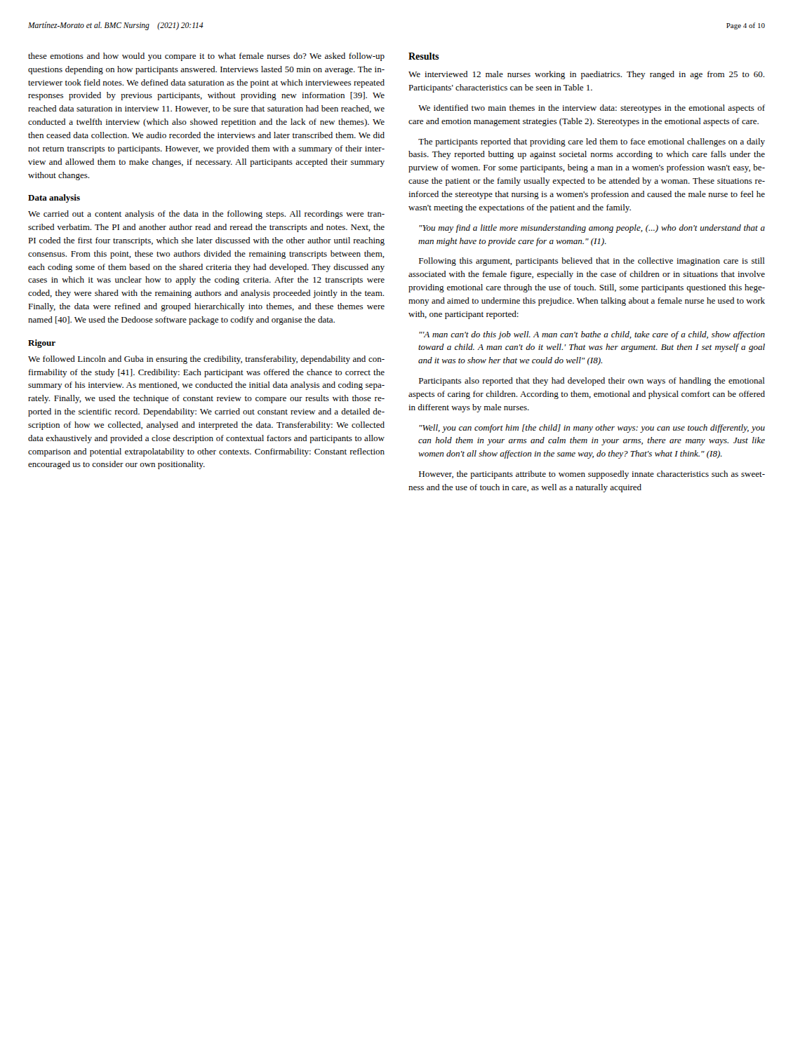Martínez-Morato et al. BMC Nursing (2021) 20:114
Page 4 of 10
these emotions and how would you compare it to what female nurses do? We asked follow-up questions depending on how participants answered. Interviews lasted 50 min on average. The interviewer took field notes. We defined data saturation as the point at which interviewees repeated responses provided by previous participants, without providing new information [39]. We reached data saturation in interview 11. However, to be sure that saturation had been reached, we conducted a twelfth interview (which also showed repetition and the lack of new themes). We then ceased data collection. We audio recorded the interviews and later transcribed them. We did not return transcripts to participants. However, we provided them with a summary of their interview and allowed them to make changes, if necessary. All participants accepted their summary without changes.
Data analysis
We carried out a content analysis of the data in the following steps. All recordings were transcribed verbatim. The PI and another author read and reread the transcripts and notes. Next, the PI coded the first four transcripts, which she later discussed with the other author until reaching consensus. From this point, these two authors divided the remaining transcripts between them, each coding some of them based on the shared criteria they had developed. They discussed any cases in which it was unclear how to apply the coding criteria. After the 12 transcripts were coded, they were shared with the remaining authors and analysis proceeded jointly in the team. Finally, the data were refined and grouped hierarchically into themes, and these themes were named [40]. We used the Dedoose software package to codify and organise the data.
Rigour
We followed Lincoln and Guba in ensuring the credibility, transferability, dependability and confirmability of the study [41]. Credibility: Each participant was offered the chance to correct the summary of his interview. As mentioned, we conducted the initial data analysis and coding separately. Finally, we used the technique of constant review to compare our results with those reported in the scientific record. Dependability: We carried out constant review and a detailed description of how we collected, analysed and interpreted the data. Transferability: We collected data exhaustively and provided a close description of contextual factors and participants to allow comparison and potential extrapolatability to other contexts. Confirmability: Constant reflection encouraged us to consider our own positionality.
Results
We interviewed 12 male nurses working in paediatrics. They ranged in age from 25 to 60. Participants' characteristics can be seen in Table 1.
We identified two main themes in the interview data: stereotypes in the emotional aspects of care and emotion management strategies (Table 2). Stereotypes in the emotional aspects of care.
The participants reported that providing care led them to face emotional challenges on a daily basis. They reported butting up against societal norms according to which care falls under the purview of women. For some participants, being a man in a women's profession wasn't easy, because the patient or the family usually expected to be attended by a woman. These situations reinforced the stereotype that nursing is a women's profession and caused the male nurse to feel he wasn't meeting the expectations of the patient and the family.
"You may find a little more misunderstanding among people, (...) who don't understand that a man might have to provide care for a woman." (I1).
Following this argument, participants believed that in the collective imagination care is still associated with the female figure, especially in the case of children or in situations that involve providing emotional care through the use of touch. Still, some participants questioned this hegemony and aimed to undermine this prejudice. When talking about a female nurse he used to work with, one participant reported:
"'A man can't do this job well. A man can't bathe a child, take care of a child, show affection toward a child. A man can't do it well.' That was her argument. But then I set myself a goal and it was to show her that we could do well" (I8).
Participants also reported that they had developed their own ways of handling the emotional aspects of caring for children. According to them, emotional and physical comfort can be offered in different ways by male nurses.
"Well, you can comfort him [the child] in many other ways: you can use touch differently, you can hold them in your arms and calm them in your arms, there are many ways. Just like women don't all show affection in the same way, do they? That's what I think." (I8).
However, the participants attribute to women supposedly innate characteristics such as sweetness and the use of touch in care, as well as a naturally acquired